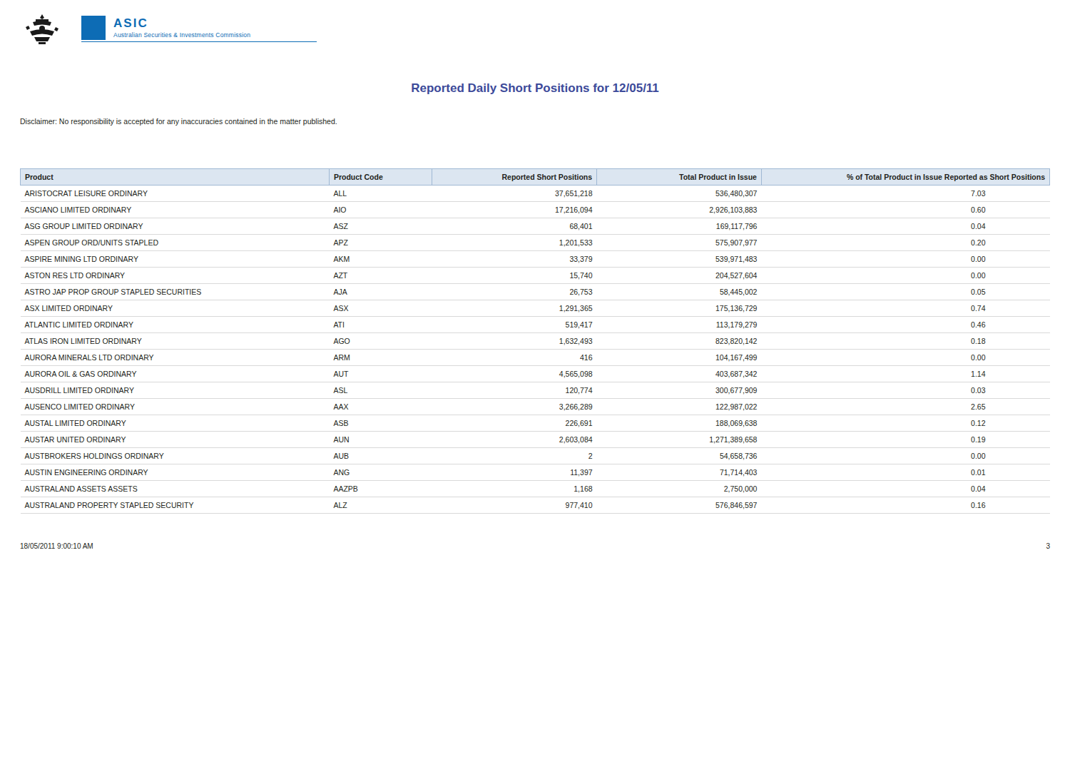ASIC
Australian Securities & Investments Commission
Reported Daily Short Positions for 12/05/11
Disclaimer: No responsibility is accepted for any inaccuracies contained in the matter published.
| Product | Product Code | Reported Short Positions | Total Product in Issue | % of Total Product in Issue Reported as Short Positions |
| --- | --- | --- | --- | --- |
| ARISTOCRAT LEISURE ORDINARY | ALL | 37,651,218 | 536,480,307 | 7.03 |
| ASCIANO LIMITED ORDINARY | AIO | 17,216,094 | 2,926,103,883 | 0.60 |
| ASG GROUP LIMITED ORDINARY | ASZ | 68,401 | 169,117,796 | 0.04 |
| ASPEN GROUP ORD/UNITS STAPLED | APZ | 1,201,533 | 575,907,977 | 0.20 |
| ASPIRE MINING LTD ORDINARY | AKM | 33,379 | 539,971,483 | 0.00 |
| ASTON RES LTD ORDINARY | AZT | 15,740 | 204,527,604 | 0.00 |
| ASTRO JAP PROP GROUP STAPLED SECURITIES | AJA | 26,753 | 58,445,002 | 0.05 |
| ASX LIMITED ORDINARY | ASX | 1,291,365 | 175,136,729 | 0.74 |
| ATLANTIC LIMITED ORDINARY | ATI | 519,417 | 113,179,279 | 0.46 |
| ATLAS IRON LIMITED ORDINARY | AGO | 1,632,493 | 823,820,142 | 0.18 |
| AURORA MINERALS LTD ORDINARY | ARM | 416 | 104,167,499 | 0.00 |
| AURORA OIL & GAS ORDINARY | AUT | 4,565,098 | 403,687,342 | 1.14 |
| AUSDRILL LIMITED ORDINARY | ASL | 120,774 | 300,677,909 | 0.03 |
| AUSENCO LIMITED ORDINARY | AAX | 3,266,289 | 122,987,022 | 2.65 |
| AUSTAL LIMITED ORDINARY | ASB | 226,691 | 188,069,638 | 0.12 |
| AUSTAR UNITED ORDINARY | AUN | 2,603,084 | 1,271,389,658 | 0.19 |
| AUSTBROKERS HOLDINGS ORDINARY | AUB | 2 | 54,658,736 | 0.00 |
| AUSTIN ENGINEERING ORDINARY | ANG | 11,397 | 71,714,403 | 0.01 |
| AUSTRALAND ASSETS ASSETS | AAZPB | 1,168 | 2,750,000 | 0.04 |
| AUSTRALAND PROPERTY STAPLED SECURITY | ALZ | 977,410 | 576,846,597 | 0.16 |
18/05/2011 9:00:10 AM 3